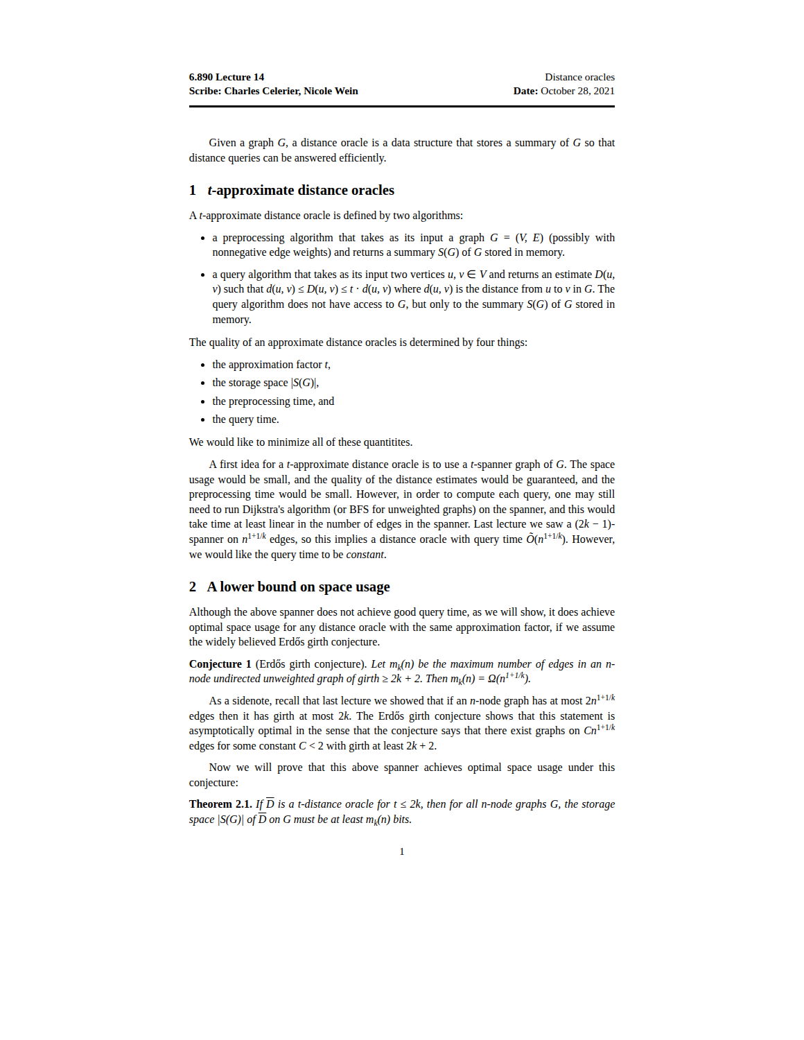6.890 Lecture 14
Scribe: Charles Celerier, Nicole Wein
Distance oracles
Date: October 28, 2021
Given a graph G, a distance oracle is a data structure that stores a summary of G so that distance queries can be answered efficiently.
1 t-approximate distance oracles
A t-approximate distance oracle is defined by two algorithms:
a preprocessing algorithm that takes as its input a graph G = (V, E) (possibly with nonnegative edge weights) and returns a summary S(G) of G stored in memory.
a query algorithm that takes as its input two vertices u, v ∈ V and returns an estimate D(u, v) such that d(u, v) ≤ D(u, v) ≤ t · d(u, v) where d(u, v) is the distance from u to v in G. The query algorithm does not have access to G, but only to the summary S(G) of G stored in memory.
The quality of an approximate distance oracles is determined by four things:
the approximation factor t,
the storage space |S(G)|,
the preprocessing time, and
the query time.
We would like to minimize all of these quantitites.
A first idea for a t-approximate distance oracle is to use a t-spanner graph of G. The space usage would be small, and the quality of the distance estimates would be guaranteed, and the preprocessing time would be small. However, in order to compute each query, one may still need to run Dijkstra's algorithm (or BFS for unweighted graphs) on the spanner, and this would take time at least linear in the number of edges in the spanner. Last lecture we saw a (2k − 1)-spanner on n1+1/k edges, so this implies a distance oracle with query time Õ(n1+1/k). However, we would like the query time to be constant.
2 A lower bound on space usage
Although the above spanner does not achieve good query time, as we will show, it does achieve optimal space usage for any distance oracle with the same approximation factor, if we assume the widely believed Erdős girth conjecture.
Conjecture 1 (Erdős girth conjecture). Let mk(n) be the maximum number of edges in an n-node undirected unweighted graph of girth ≥ 2k + 2. Then mk(n) = Ω(n1+1/k).
As a sidenote, recall that last lecture we showed that if an n-node graph has at most 2n1+1/k edges then it has girth at most 2k. The Erdős girth conjecture shows that this statement is asymptotically optimal in the sense that the conjecture says that there exist graphs on Cn1+1/k edges for some constant C < 2 with girth at least 2k + 2.
Now we will prove that this above spanner achieves optimal space usage under this conjecture:
Theorem 2.1. If D is a t-distance oracle for t ≤ 2k, then for all n-node graphs G, the storage space |S(G)| of D on G must be at least mk(n) bits.
1